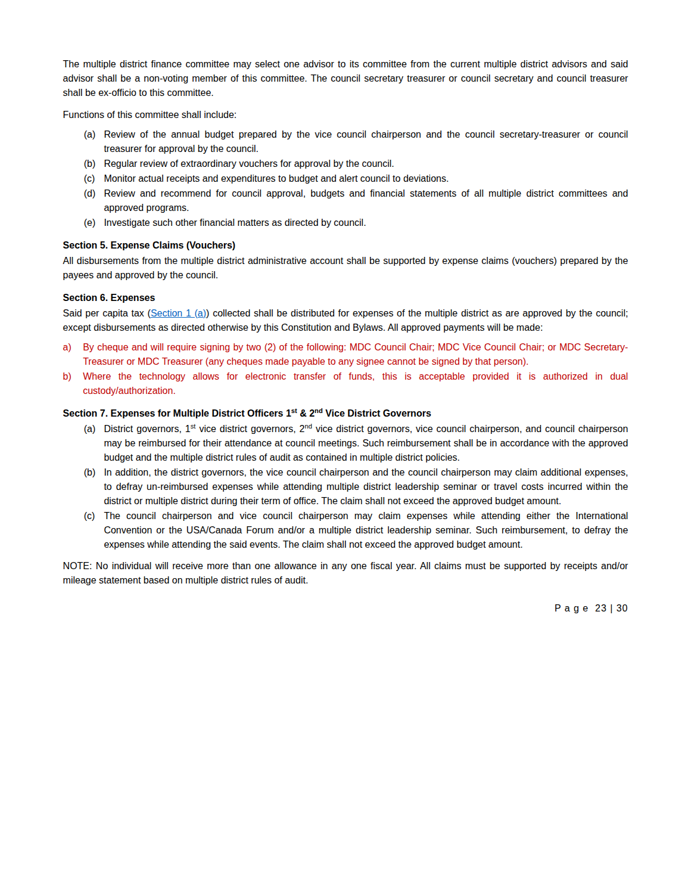The multiple district finance committee may select one advisor to its committee from the current multiple district advisors and said advisor shall be a non-voting member of this committee. The council secretary treasurer or council secretary and council treasurer shall be ex-officio to this committee.
Functions of this committee shall include:
(a) Review of the annual budget prepared by the vice council chairperson and the council secretary-treasurer or council treasurer for approval by the council.
(b) Regular review of extraordinary vouchers for approval by the council.
(c) Monitor actual receipts and expenditures to budget and alert council to deviations.
(d) Review and recommend for council approval, budgets and financial statements of all multiple district committees and approved programs.
(e) Investigate such other financial matters as directed by council.
Section 5. Expense Claims (Vouchers)
All disbursements from the multiple district administrative account shall be supported by expense claims (vouchers) prepared by the payees and approved by the council.
Section 6. Expenses
Said per capita tax (Section 1 (a)) collected shall be distributed for expenses of the multiple district as are approved by the council; except disbursements as directed otherwise by this Constitution and Bylaws. All approved payments will be made:
a) By cheque and will require signing by two (2) of the following: MDC Council Chair; MDC Vice Council Chair; or MDC Secretary-Treasurer or MDC Treasurer (any cheques made payable to any signee cannot be signed by that person).
b) Where the technology allows for electronic transfer of funds, this is acceptable provided it is authorized in dual custody/authorization.
Section 7. Expenses for Multiple District Officers 1st & 2nd Vice District Governors
(a) District governors, 1st vice district governors, 2nd vice district governors, vice council chairperson, and council chairperson may be reimbursed for their attendance at council meetings. Such reimbursement shall be in accordance with the approved budget and the multiple district rules of audit as contained in multiple district policies.
(b) In addition, the district governors, the vice council chairperson and the council chairperson may claim additional expenses, to defray un-reimbursed expenses while attending multiple district leadership seminar or travel costs incurred within the district or multiple district during their term of office. The claim shall not exceed the approved budget amount.
(c) The council chairperson and vice council chairperson may claim expenses while attending either the International Convention or the USA/Canada Forum and/or a multiple district leadership seminar. Such reimbursement, to defray the expenses while attending the said events. The claim shall not exceed the approved budget amount.
NOTE: No individual will receive more than one allowance in any one fiscal year. All claims must be supported by receipts and/or mileage statement based on multiple district rules of audit.
P a g e 23 | 30